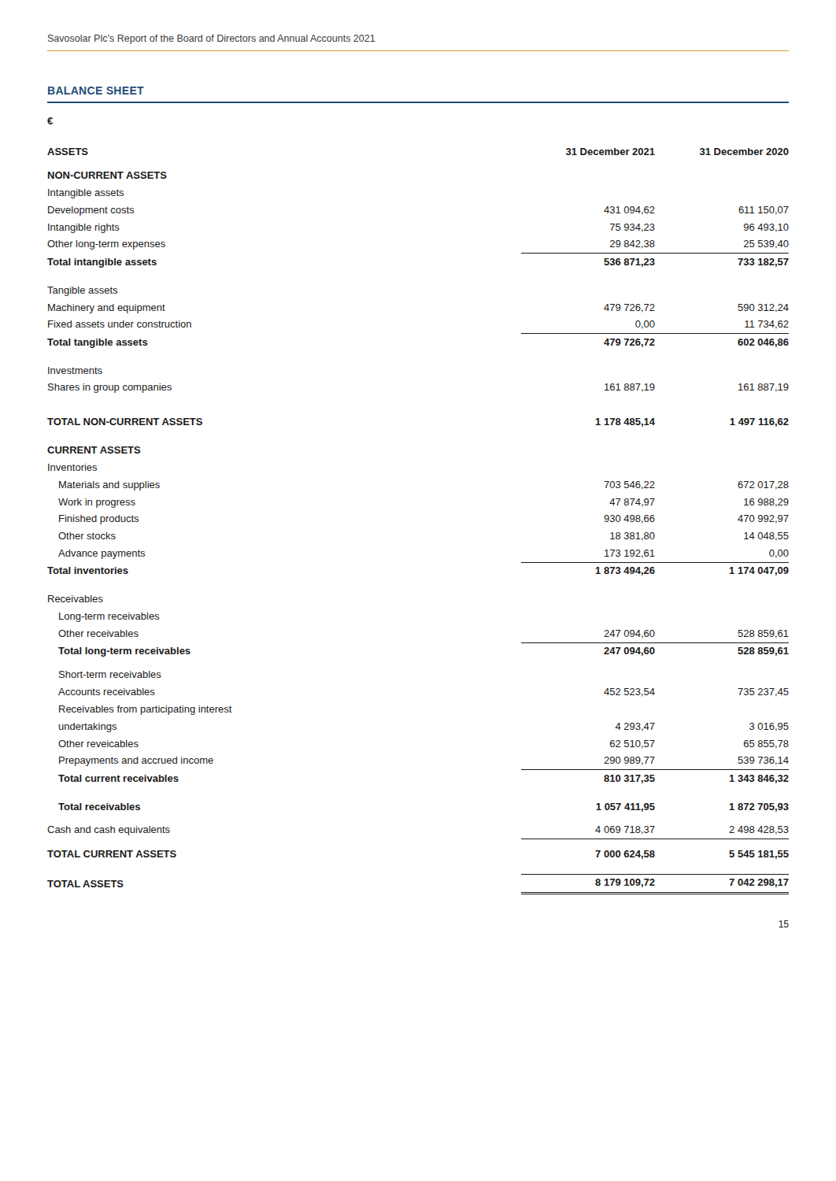Savosolar Plc’s Report of the Board of Directors and Annual Accounts 2021
BALANCE SHEET
€
| ASSETS | 31 December 2021 | 31 December 2020 |
| NON-CURRENT ASSETS | | |
| Intangible assets | | |
| Development costs | 431 094,62 | 611 150,07 |
| Intangible rights | 75 934,23 | 96 493,10 |
| Other long-term expenses | 29 842,38 | 25 539,40 |
| Total intangible assets | 536 871,23 | 733 182,57 |
| Tangible assets | | |
| Machinery and equipment | 479 726,72 | 590 312,24 |
| Fixed assets under construction | 0,00 | 11 734,62 |
| Total tangible assets | 479 726,72 | 602 046,86 |
| Investments | | |
| Shares in group companies | 161 887,19 | 161 887,19 |
| TOTAL NON-CURRENT ASSETS | 1 178 485,14 | 1 497 116,62 |
| CURRENT ASSETS | | |
| Inventories | | |
| Materials and supplies | 703 546,22 | 672 017,28 |
| Work in progress | 47 874,97 | 16 988,29 |
| Finished products | 930 498,66 | 470 992,97 |
| Other stocks | 18 381,80 | 14 048,55 |
| Advance payments | 173 192,61 | 0,00 |
| Total inventories | 1 873 494,26 | 1 174 047,09 |
| Receivables | | |
| Long-term receivables | | |
| Other receivables | 247 094,60 | 528 859,61 |
| Total long-term receivables | 247 094,60 | 528 859,61 |
| Short-term receivables | | |
| Accounts receivables | 452 523,54 | 735 237,45 |
| Receivables from participating interest | | |
| undertakings | 4 293,47 | 3 016,95 |
| Other reveicables | 62 510,57 | 65 855,78 |
| Prepayments and accrued income | 290 989,77 | 539 736,14 |
| Total current receivables | 810 317,35 | 1 343 846,32 |
| Total receivables | 1 057 411,95 | 1 872 705,93 |
| Cash and cash equivalents | 4 069 718,37 | 2 498 428,53 |
| TOTAL CURRENT ASSETS | 7 000 624,58 | 5 545 181,55 |
| TOTAL ASSETS | 8 179 109,72 | 7 042 298,17 |
15